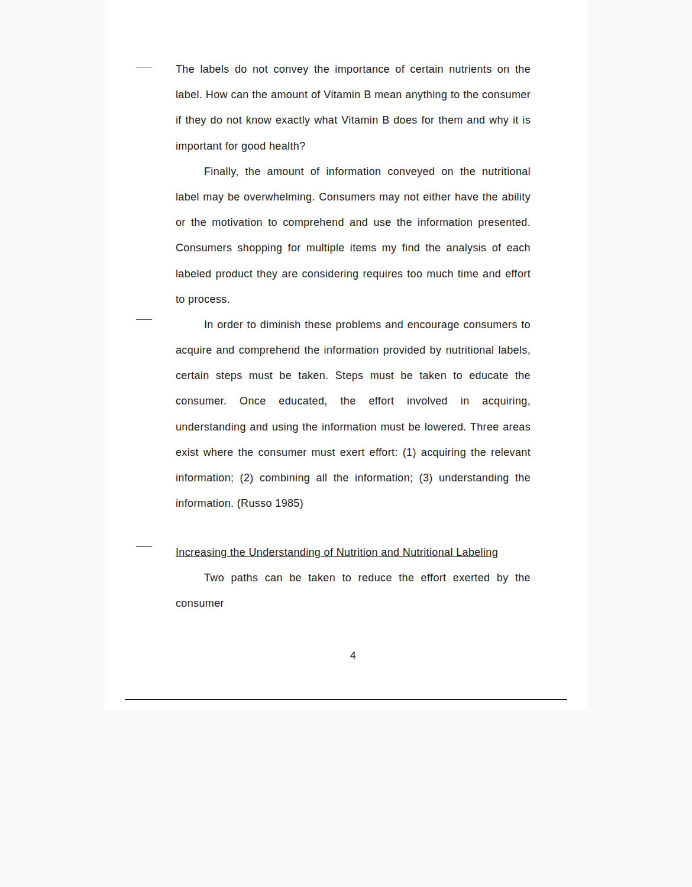The labels do not convey the importance of certain nutrients on the label. How can the amount of Vitamin B mean anything to the consumer if they do not know exactly what Vitamin B does for them and why it is important for good health?
Finally, the amount of information conveyed on the nutritional label may be overwhelming. Consumers may not either have the ability or the motivation to comprehend and use the information presented. Consumers shopping for multiple items my find the analysis of each labeled product they are considering requires too much time and effort to process.
In order to diminish these problems and encourage consumers to acquire and comprehend the information provided by nutritional labels, certain steps must be taken. Steps must be taken to educate the consumer. Once educated, the effort involved in acquiring, understanding and using the information must be lowered. Three areas exist where the consumer must exert effort: (1) acquiring the relevant information; (2) combining all the information; (3) understanding the information. (Russo 1985)
Increasing the Understanding of Nutrition and Nutritional Labeling
Two paths can be taken to reduce the effort exerted by the consumer
4